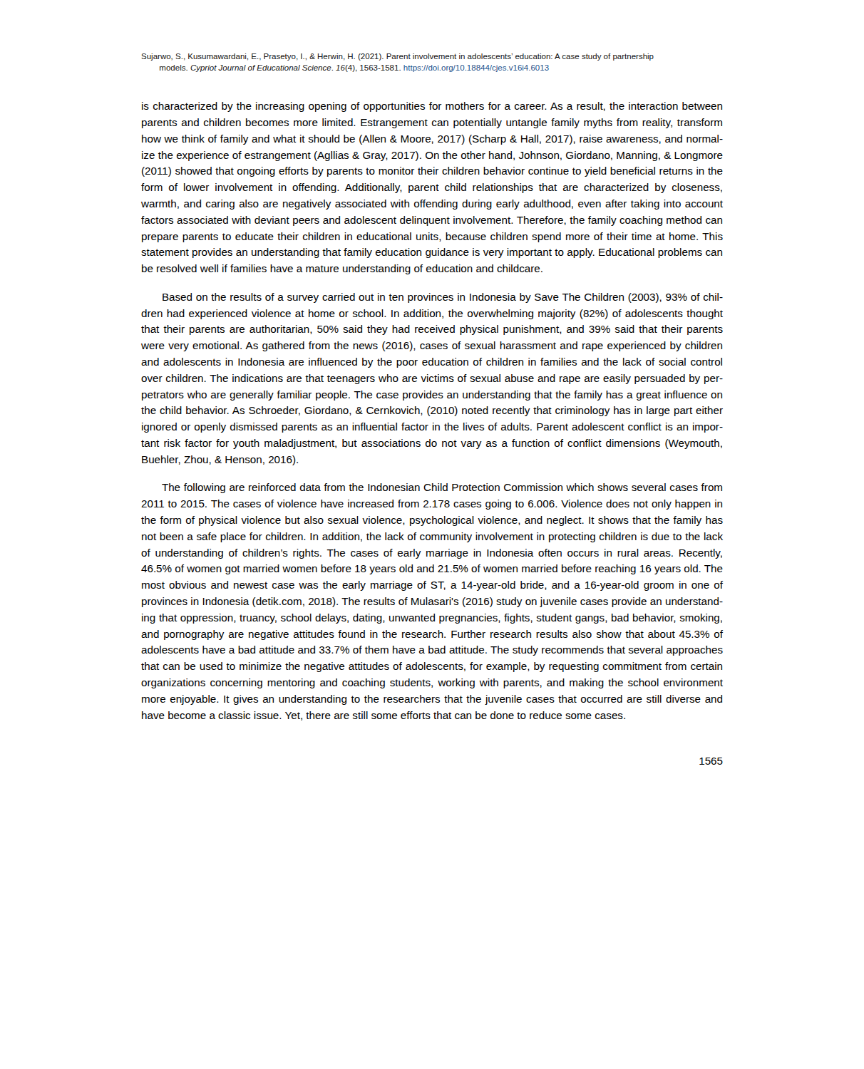Sujarwo, S., Kusumawardani, E., Prasetyo, I., & Herwin, H. (2021). Parent involvement in adolescents’ education: A case study of partnership
models. Cypriot Journal of Educational Science. 16(4), 1563-1581. https://doi.org/10.18844/cjes.v16i4.6013
is characterized by the increasing opening of opportunities for mothers for a career. As a result, the interaction between parents and children becomes more limited. Estrangement can potentially untangle family myths from reality, transform how we think of family and what it should be (Allen & Moore, 2017) (Scharp & Hall, 2017), raise awareness, and normalize the experience of estrangement (Agllias & Gray, 2017). On the other hand, Johnson, Giordano, Manning, & Longmore (2011) showed that ongoing efforts by parents to monitor their children behavior continue to yield beneficial returns in the form of lower involvement in offending. Additionally, parent child relationships that are characterized by closeness, warmth, and caring also are negatively associated with offending during early adulthood, even after taking into account factors associated with deviant peers and adolescent delinquent involvement. Therefore, the family coaching method can prepare parents to educate their children in educational units, because children spend more of their time at home. This statement provides an understanding that family education guidance is very important to apply. Educational problems can be resolved well if families have a mature understanding of education and childcare.
Based on the results of a survey carried out in ten provinces in Indonesia by Save The Children (2003), 93% of children had experienced violence at home or school. In addition, the overwhelming majority (82%) of adolescents thought that their parents are authoritarian, 50% said they had received physical punishment, and 39% said that their parents were very emotional. As gathered from the news (2016), cases of sexual harassment and rape experienced by children and adolescents in Indonesia are influenced by the poor education of children in families and the lack of social control over children. The indications are that teenagers who are victims of sexual abuse and rape are easily persuaded by perpetrators who are generally familiar people. The case provides an understanding that the family has a great influence on the child behavior. As Schroeder, Giordano, & Cernkovich, (2010) noted recently that criminology has in large part either ignored or openly dismissed parents as an influential factor in the lives of adults. Parent adolescent conflict is an important risk factor for youth maladjustment, but associations do not vary as a function of conflict dimensions (Weymouth, Buehler, Zhou, & Henson, 2016).
The following are reinforced data from the Indonesian Child Protection Commission which shows several cases from 2011 to 2015. The cases of violence have increased from 2.178 cases going to 6.006. Violence does not only happen in the form of physical violence but also sexual violence, psychological violence, and neglect. It shows that the family has not been a safe place for children. In addition, the lack of community involvement in protecting children is due to the lack of understanding of children’s rights. The cases of early marriage in Indonesia often occurs in rural areas. Recently, 46.5% of women got married women before 18 years old and 21.5% of women married before reaching 16 years old. The most obvious and newest case was the early marriage of ST, a 14-year-old bride, and a 16-year-old groom in one of provinces in Indonesia (detik.com, 2018). The results of Mulasari's (2016) study on juvenile cases provide an understanding that oppression, truancy, school delays, dating, unwanted pregnancies, fights, student gangs, bad behavior, smoking, and pornography are negative attitudes found in the research. Further research results also show that about 45.3% of adolescents have a bad attitude and 33.7% of them have a bad attitude. The study recommends that several approaches that can be used to minimize the negative attitudes of adolescents, for example, by requesting commitment from certain organizations concerning mentoring and coaching students, working with parents, and making the school environment more enjoyable. It gives an understanding to the researchers that the juvenile cases that occurred are still diverse and have become a classic issue. Yet, there are still some efforts that can be done to reduce some cases.
1565